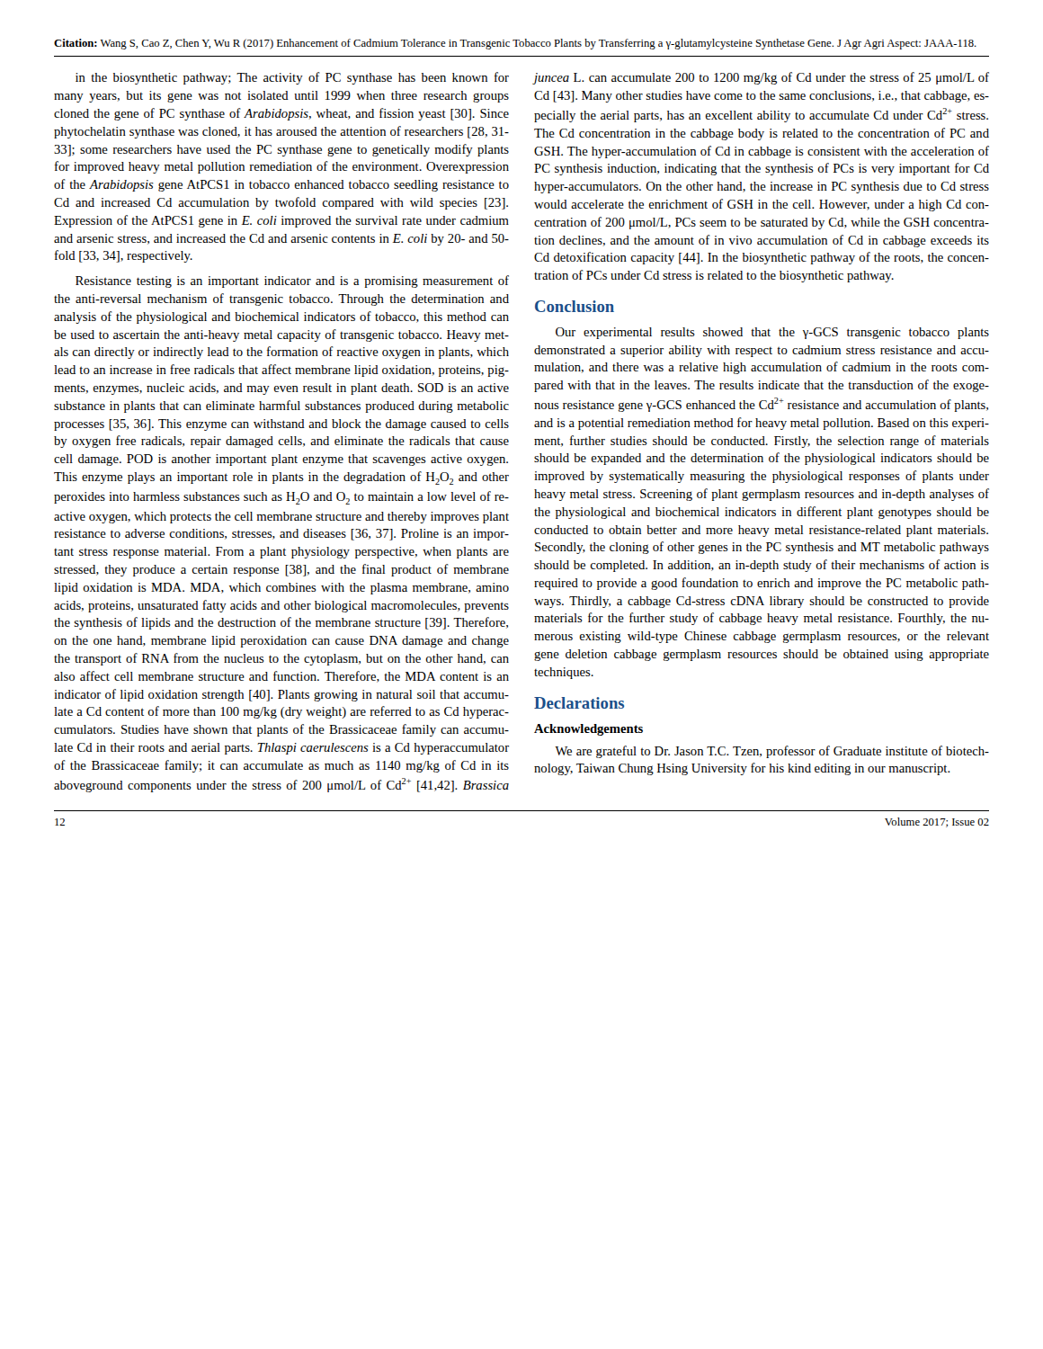Citation: Wang S, Cao Z, Chen Y, Wu R (2017) Enhancement of Cadmium Tolerance in Transgenic Tobacco Plants by Transferring a γ-glutamylcysteine Synthetase Gene. J Agr Agri Aspect: JAAA-118.
in the biosynthetic pathway; The activity of PC synthase has been known for many years, but its gene was not isolated until 1999 when three research groups cloned the gene of PC synthase of Arabidopsis, wheat, and fission yeast [30]. Since phytochelatin synthase was cloned, it has aroused the attention of researchers [28, 31-33]; some researchers have used the PC synthase gene to genetically modify plants for improved heavy metal pollution remediation of the environment. Overexpression of the Arabidopsis gene AtPCS1 in tobacco enhanced tobacco seedling resistance to Cd and increased Cd accumulation by twofold compared with wild species [23]. Expression of the AtPCS1 gene in E. coli improved the survival rate under cadmium and arsenic stress, and increased the Cd and arsenic contents in E. coli by 20- and 50-fold [33, 34], respectively.
Resistance testing is an important indicator and is a promising measurement of the anti-reversal mechanism of transgenic tobacco. Through the determination and analysis of the physiological and biochemical indicators of tobacco, this method can be used to ascertain the anti-heavy metal capacity of transgenic tobacco. Heavy metals can directly or indirectly lead to the formation of reactive oxygen in plants, which lead to an increase in free radicals that affect membrane lipid oxidation, proteins, pigments, enzymes, nucleic acids, and may even result in plant death. SOD is an active substance in plants that can eliminate harmful substances produced during metabolic processes [35, 36]. This enzyme can withstand and block the damage caused to cells by oxygen free radicals, repair damaged cells, and eliminate the radicals that cause cell damage. POD is another important plant enzyme that scavenges active oxygen. This enzyme plays an important role in plants in the degradation of H2O2 and other peroxides into harmless substances such as H2O and O2 to maintain a low level of reactive oxygen, which protects the cell membrane structure and thereby improves plant resistance to adverse conditions, stresses, and diseases [36, 37]. Proline is an important stress response material. From a plant physiology perspective, when plants are stressed, they produce a certain response [38], and the final product of membrane lipid oxidation is MDA. MDA, which combines with the plasma membrane, amino acids, proteins, unsaturated fatty acids and other biological macromolecules, prevents the synthesis of lipids and the destruction of the membrane structure [39]. Therefore, on the one hand, membrane lipid peroxidation can cause DNA damage and change the transport of RNA from the nucleus to the cytoplasm, but on the other hand, can also affect cell membrane structure and function. Therefore, the MDA content is an indicator of lipid oxidation strength [40]. Plants growing in natural soil that accumulate a Cd content of more than 100 mg/kg (dry weight) are referred to as Cd hyperaccumulators. Studies have shown that plants of the Brassicaceae family can accumulate Cd in their roots and aerial parts. Thlaspi caerulescens is a Cd hyperaccumulator of the Brassicaceae family; it can accumulate as much as 1140 mg/kg of Cd in its aboveground components under the stress of 200 μmol/L of Cd2+ [41,42]. Brassica juncea L. can accumulate 200 to 1200 mg/kg of Cd under the stress of 25 μmol/L of Cd [43]. Many other studies have come to the same conclusions, i.e., that cabbage, especially the aerial parts, has an excellent ability to accumulate Cd under Cd2+ stress. The Cd concentration in the cabbage body is related to the concentration of PC and GSH. The hyper-accumulation of Cd in cabbage is consistent with the acceleration of PC synthesis induction, indicating that the synthesis of PCs is very important for Cd hyper-accumulators. On the other hand, the increase in PC synthesis due to Cd stress would accelerate the enrichment of GSH in the cell. However, under a high Cd concentration of 200 μmol/L, PCs seem to be saturated by Cd, while the GSH concentration declines, and the amount of in vivo accumulation of Cd in cabbage exceeds its Cd detoxification capacity [44]. In the biosynthetic pathway of the roots, the concentration of PCs under Cd stress is related to the biosynthetic pathway.
Conclusion
Our experimental results showed that the γ-GCS transgenic tobacco plants demonstrated a superior ability with respect to cadmium stress resistance and accumulation, and there was a relative high accumulation of cadmium in the roots compared with that in the leaves. The results indicate that the transduction of the exogenous resistance gene γ-GCS enhanced the Cd2+ resistance and accumulation of plants, and is a potential remediation method for heavy metal pollution. Based on this experiment, further studies should be conducted. Firstly, the selection range of materials should be expanded and the determination of the physiological indicators should be improved by systematically measuring the physiological responses of plants under heavy metal stress. Screening of plant germplasm resources and in-depth analyses of the physiological and biochemical indicators in different plant genotypes should be conducted to obtain better and more heavy metal resistance-related plant materials. Secondly, the cloning of other genes in the PC synthesis and MT metabolic pathways should be completed. In addition, an in-depth study of their mechanisms of action is required to provide a good foundation to enrich and improve the PC metabolic pathways. Thirdly, a cabbage Cd-stress cDNA library should be constructed to provide materials for the further study of cabbage heavy metal resistance. Fourthly, the numerous existing wild-type Chinese cabbage germplasm resources, or the relevant gene deletion cabbage germplasm resources should be obtained using appropriate techniques.
Declarations
Acknowledgements
We are grateful to Dr. Jason T.C. Tzen, professor of Graduate institute of biotechnology, Taiwan Chung Hsing University for his kind editing in our manuscript.
12 Volume 2017; Issue 02